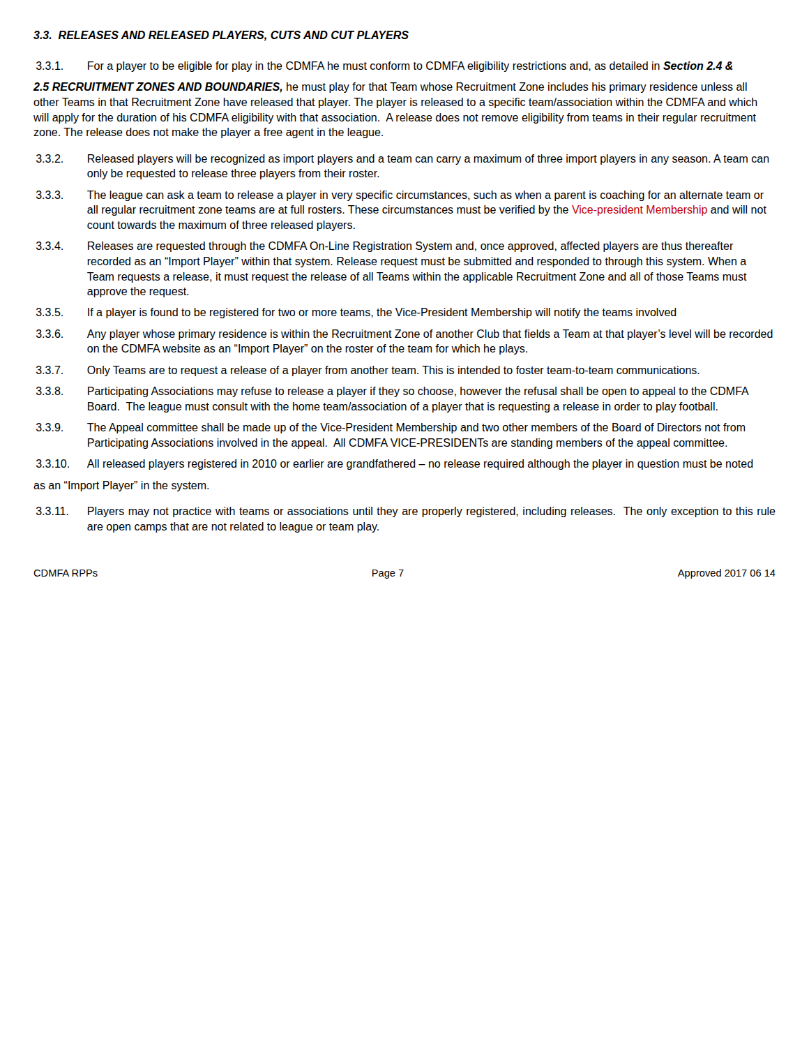3.3. RELEASES AND RELEASED PLAYERS, CUTS AND CUT PLAYERS
3.3.1. For a player to be eligible for play in the CDMFA he must conform to CDMFA eligibility restrictions and, as detailed in Section 2.4 &
2.5 RECRUITMENT ZONES AND BOUNDARIES, he must play for that Team whose Recruitment Zone includes his primary residence unless all other Teams in that Recruitment Zone have released that player. The player is released to a specific team/association within the CDMFA and which will apply for the duration of his CDMFA eligibility with that association. A release does not remove eligibility from teams in their regular recruitment zone. The release does not make the player a free agent in the league.
3.3.2. Released players will be recognized as import players and a team can carry a maximum of three import players in any season. A team can only be requested to release three players from their roster.
3.3.3. The league can ask a team to release a player in very specific circumstances, such as when a parent is coaching for an alternate team or all regular recruitment zone teams are at full rosters. These circumstances must be verified by the Vice-president Membership and will not count towards the maximum of three released players.
3.3.4. Releases are requested through the CDMFA On-Line Registration System and, once approved, affected players are thus thereafter recorded as an “Import Player” within that system. Release request must be submitted and responded to through this system. When a Team requests a release, it must request the release of all Teams within the applicable Recruitment Zone and all of those Teams must approve the request.
3.3.5. If a player is found to be registered for two or more teams, the Vice-President Membership will notify the teams involved
3.3.6. Any player whose primary residence is within the Recruitment Zone of another Club that fields a Team at that player’s level will be recorded on the CDMFA website as an “Import Player” on the roster of the team for which he plays.
3.3.7. Only Teams are to request a release of a player from another team. This is intended to foster team-to-team communications.
3.3.8. Participating Associations may refuse to release a player if they so choose, however the refusal shall be open to appeal to the CDMFA Board. The league must consult with the home team/association of a player that is requesting a release in order to play football.
3.3.9. The Appeal committee shall be made up of the Vice-President Membership and two other members of the Board of Directors not from Participating Associations involved in the appeal. All CDMFA VICE-PRESIDENTs are standing members of the appeal committee.
3.3.10. All released players registered in 2010 or earlier are grandfathered – no release required although the player in question must be noted
as an “Import Player” in the system.
3.3.11. Players may not practice with teams or associations until they are properly registered, including releases. The only exception to this rule are open camps that are not related to league or team play.
CDMFA RPPs Page 7 Approved 2017 06 14